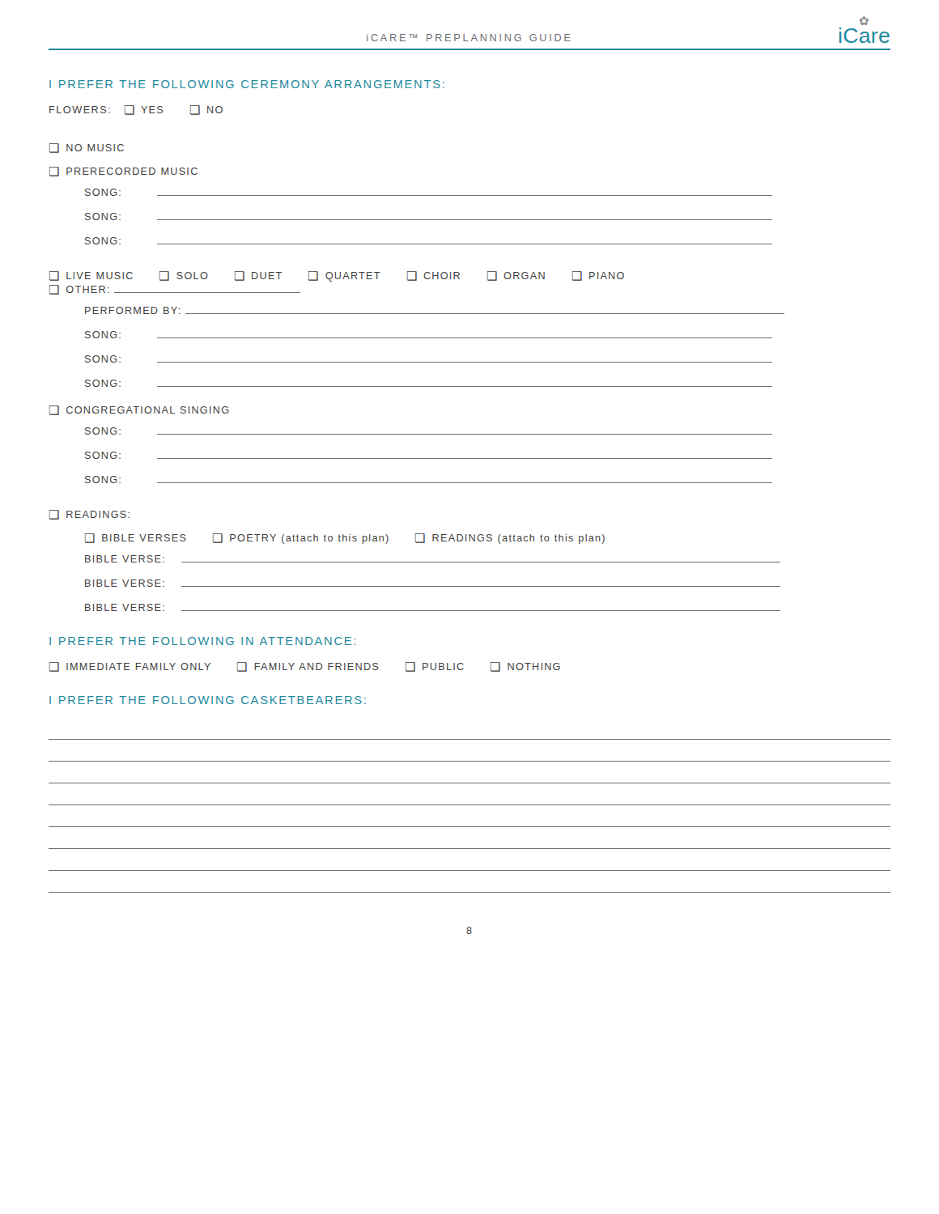iCARE™ PREPLANNING GUIDE
✿ i Care
I PREFER THE FOLLOWING CEREMONY ARRANGEMENTS:
FLOWERS: ❑YES ❑NO
❑NO MUSIC
❑PRERECORDED MUSIC
SONG:
SONG:
SONG:
❑LIVE MUSIC ❑SOLO ❑DUET ❑QUARTET ❑CHOIR ❑ORGAN ❑PIANO ❑OTHER:
PERFORMED BY:
SONG:
SONG:
SONG:
❑CONGREGATIONAL SINGING
SONG:
SONG:
SONG:
❑READINGS:
❑BIBLE VERSES ❑POETRY (attach to this plan) ❑READINGS (attach to this plan)
BIBLE VERSE:
BIBLE VERSE:
BIBLE VERSE:
I PREFER THE FOLLOWING IN ATTENDANCE:
❑IMMEDIATE FAMILY ONLY ❑FAMILY AND FRIENDS ❑PUBLIC ❑NOTHING
I PREFER THE FOLLOWING CASKETBEARERS:
8